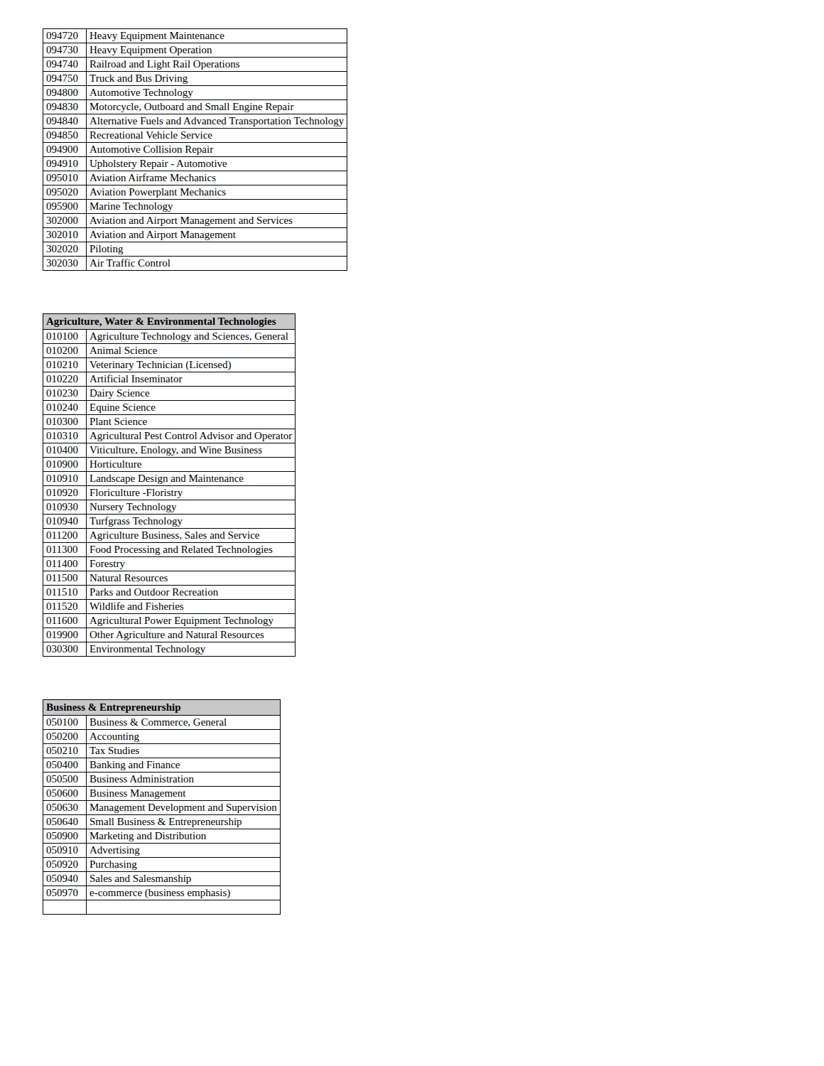| 094720 | Heavy Equipment Maintenance |
| 094730 | Heavy Equipment Operation |
| 094740 | Railroad and Light Rail Operations |
| 094750 | Truck and Bus Driving |
| 094800 | Automotive Technology |
| 094830 | Motorcycle, Outboard and Small Engine Repair |
| 094840 | Alternative Fuels and Advanced Transportation Technology |
| 094850 | Recreational Vehicle Service |
| 094900 | Automotive Collision Repair |
| 094910 | Upholstery Repair - Automotive |
| 095010 | Aviation Airframe Mechanics |
| 095020 | Aviation Powerplant Mechanics |
| 095900 | Marine Technology |
| 302000 | Aviation and Airport Management and Services |
| 302010 | Aviation and Airport Management |
| 302020 | Piloting |
| 302030 | Air Traffic Control |
| Agriculture, Water & Environmental Technologies |
| --- |
| 010100 | Agriculture Technology and Sciences, General |
| 010200 | Animal Science |
| 010210 | Veterinary Technician (Licensed) |
| 010220 | Artificial Inseminator |
| 010230 | Dairy Science |
| 010240 | Equine Science |
| 010300 | Plant Science |
| 010310 | Agricultural Pest Control Advisor and Operator |
| 010400 | Viticulture, Enology, and Wine Business |
| 010900 | Horticulture |
| 010910 | Landscape Design and Maintenance |
| 010920 | Floriculture -Floristry |
| 010930 | Nursery Technology |
| 010940 | Turfgrass Technology |
| 011200 | Agriculture Business, Sales and Service |
| 011300 | Food Processing and Related Technologies |
| 011400 | Forestry |
| 011500 | Natural Resources |
| 011510 | Parks and Outdoor Recreation |
| 011520 | Wildlife and Fisheries |
| 011600 | Agricultural Power Equipment Technology |
| 019900 | Other Agriculture and Natural Resources |
| 030300 | Environmental Technology |
| Business & Entrepreneurship |
| --- |
| 050100 | Business & Commerce, General |
| 050200 | Accounting |
| 050210 | Tax Studies |
| 050400 | Banking and Finance |
| 050500 | Business Administration |
| 050600 | Business Management |
| 050630 | Management Development and Supervision |
| 050640 | Small Business & Entrepreneurship |
| 050900 | Marketing and Distribution |
| 050910 | Advertising |
| 050920 | Purchasing |
| 050940 | Sales and Salesmanship |
| 050970 | e-commerce (business emphasis) |